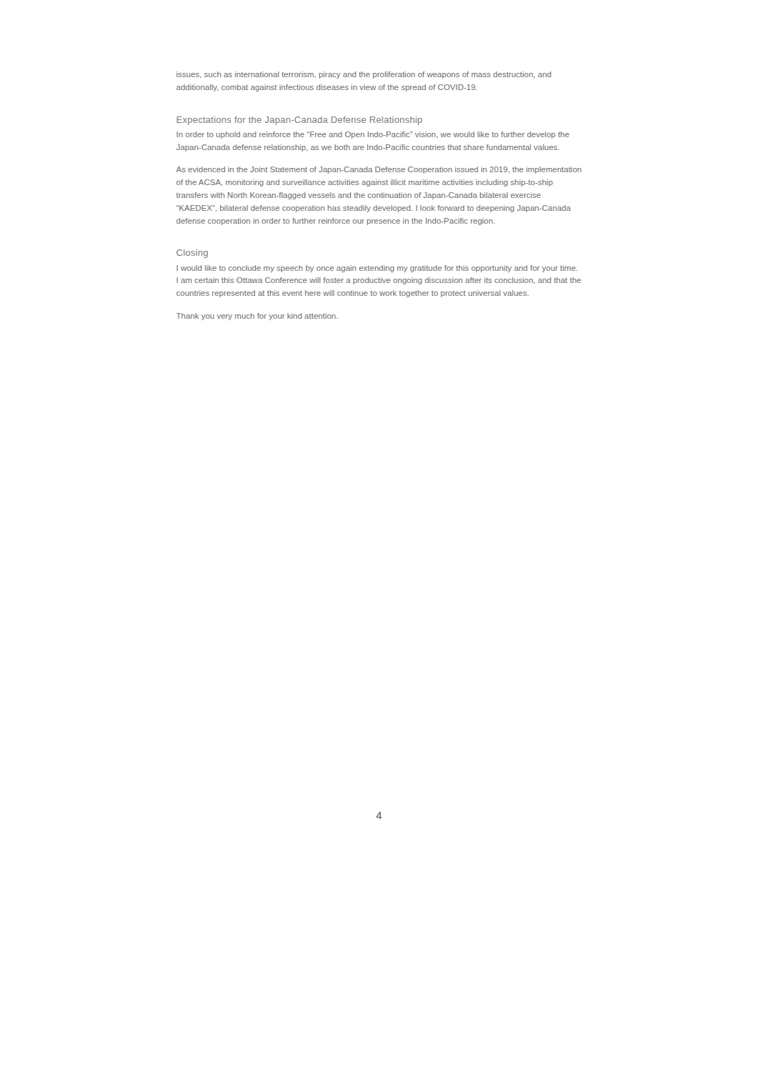issues, such as international terrorism, piracy and the proliferation of weapons of mass destruction, and additionally, combat against infectious diseases in view of the spread of COVID-19.
Expectations for the Japan-Canada Defense Relationship
In order to uphold and reinforce the “Free and Open Indo-Pacific” vision, we would like to further develop the Japan-Canada defense relationship, as we both are Indo-Pacific countries that share fundamental values.
As evidenced in the Joint Statement of Japan-Canada Defense Cooperation issued in 2019, the implementation of the ACSA, monitoring and surveillance activities against illicit maritime activities including ship-to-ship transfers with North Korean-flagged vessels and the continuation of Japan-Canada bilateral exercise “KAEDEX”, bilateral defense cooperation has steadily developed. I look forward to deepening Japan-Canada defense cooperation in order to further reinforce our presence in the Indo-Pacific region.
Closing
I would like to conclude my speech by once again extending my gratitude for this opportunity and for your time. I am certain this Ottawa Conference will foster a productive ongoing discussion after its conclusion, and that the countries represented at this event here will continue to work together to protect universal values.
Thank you very much for your kind attention.
4